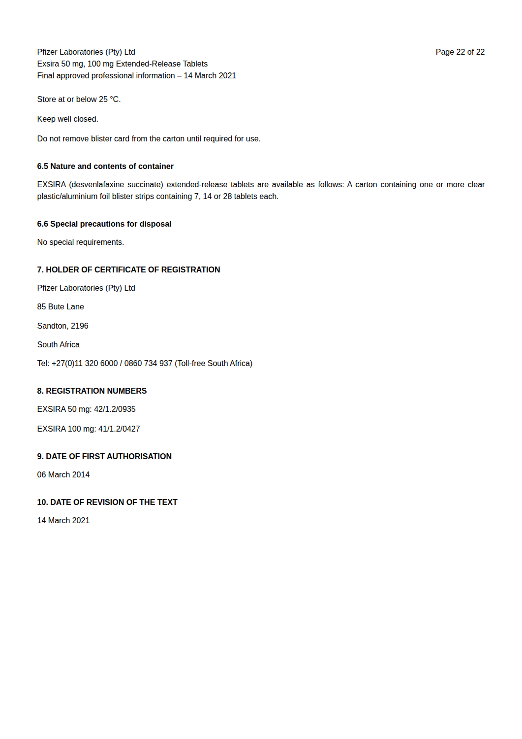Pfizer Laboratories (Pty) Ltd Exsira 50 mg, 100 mg Extended-Release Tablets Final approved professional information – 14 March 2021
Page 22 of 22
Store at or below 25 °C.
Keep well closed.
Do not remove blister card from the carton until required for use.
6.5 Nature and contents of container
EXSIRA (desvenlafaxine succinate) extended-release tablets are available as follows: A carton containing one or more clear plastic/aluminium foil blister strips containing 7, 14 or 28 tablets each.
6.6 Special precautions for disposal
No special requirements.
7. HOLDER OF CERTIFICATE OF REGISTRATION
Pfizer Laboratories (Pty) Ltd
85 Bute Lane
Sandton, 2196
South Africa
Tel: +27(0)11 320 6000 / 0860 734 937 (Toll-free South Africa)
8. REGISTRATION NUMBERS
EXSIRA 50 mg: 42/1.2/0935
EXSIRA 100 mg: 41/1.2/0427
9. DATE OF FIRST AUTHORISATION
06 March 2014
10. DATE OF REVISION OF THE TEXT
14 March 2021